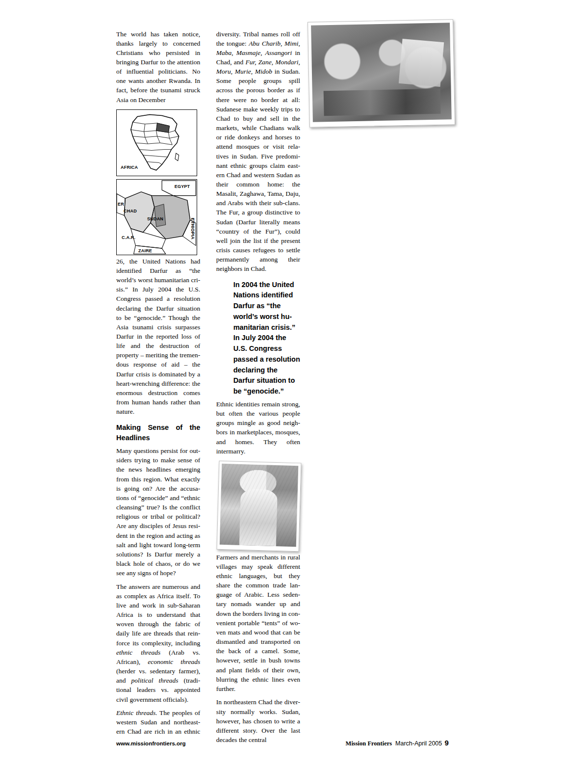The world has taken notice, thanks largely to concerned Christians who persisted in bringing Darfur to the attention of influential politicians. No one wants another Rwanda. In fact, before the tsunami struck Asia on December
AFRICA
EGYPT ER CHAD SUDAN C.A.R. ETHIOPIA ZAIRE
26, the United Nations had identified Darfur as “the world’s worst humanitarian crisis.” In July 2004 the U.S. Congress passed a resolution declaring the Darfur situation to be “genocide.” Though the Asia tsunami crisis surpasses Darfur in the reported loss of life and the destruction of property – meriting the tremendous response of aid – the Darfur crisis is dominated by a heart-wrenching difference: the enormous destruction comes from human hands rather than nature.
Making Sense of the Headlines
Many questions persist for outsiders trying to make sense of the news headlines emerging from this region. What exactly is going on? Are the accusations of “genocide” and “ethnic cleansing” true? Is the conflict religious or tribal or political? Are any disciples of Jesus resident in the region and acting as salt and light toward long-term solutions? Is Darfur merely a black hole of chaos, or do we see any signs of hope?
The answers are numerous and as complex as Africa itself. To live and work in sub-Saharan Africa is to understand that woven through the fabric of daily life are threads that reinforce its complexity, including ethnic threads (Arab vs. African), economic threads (herder vs. sedentary farmer), and political threads (traditional leaders vs. appointed civil government officials).
Ethnic threads. The peoples of western Sudan and northeastern Chad are rich in an ethnic diversity. Tribal names roll off the tongue: Abu Charib, Mimi, Maba, Masmaje, Assangori in Chad, and Fur, Zane, Mondari, Moru, Murie, Midob in Sudan. Some people groups spill across the porous border as if there were no border at all: Sudanese make weekly trips to Chad to buy and sell in the markets, while Chadians walk or ride donkeys and horses to attend mosques or visit relatives in Sudan. Five predominant ethnic groups claim eastern Chad and western Sudan as their common home: the Masalit, Zaghawa, Tama, Daju, and Arabs with their sub-clans. The Fur, a group distinctive to Sudan (Darfur literally means “country of the Fur”), could well join the list if the present crisis causes refugees to settle permanently among their neighbors in Chad.
In 2004 the United Nations identified Darfur as “the world’s worst humanitarian crisis.” In July 2004 the U.S. Congress passed a resolution declaring the Darfur situation to be “genocide.”
Ethnic identities remain strong, but often the various people groups mingle as good neighbors in marketplaces, mosques, and homes. They often intermarry.
Farmers and merchants in rural villages may speak different ethnic languages, but they share the common trade language of Arabic. Less sedentary nomads wander up and down the borders living in convenient portable “tents” of woven mats and wood that can be dismantled and transported on the back of a camel. Some, however, settle in bush towns and plant fields of their own, blurring the ethnic lines even further.
In northeastern Chad the diversity normally works. Sudan, however, has chosen to write a different story. Over the last decades the central
www.missionfrontiers.org
Mission Frontiers March-April 2005 9